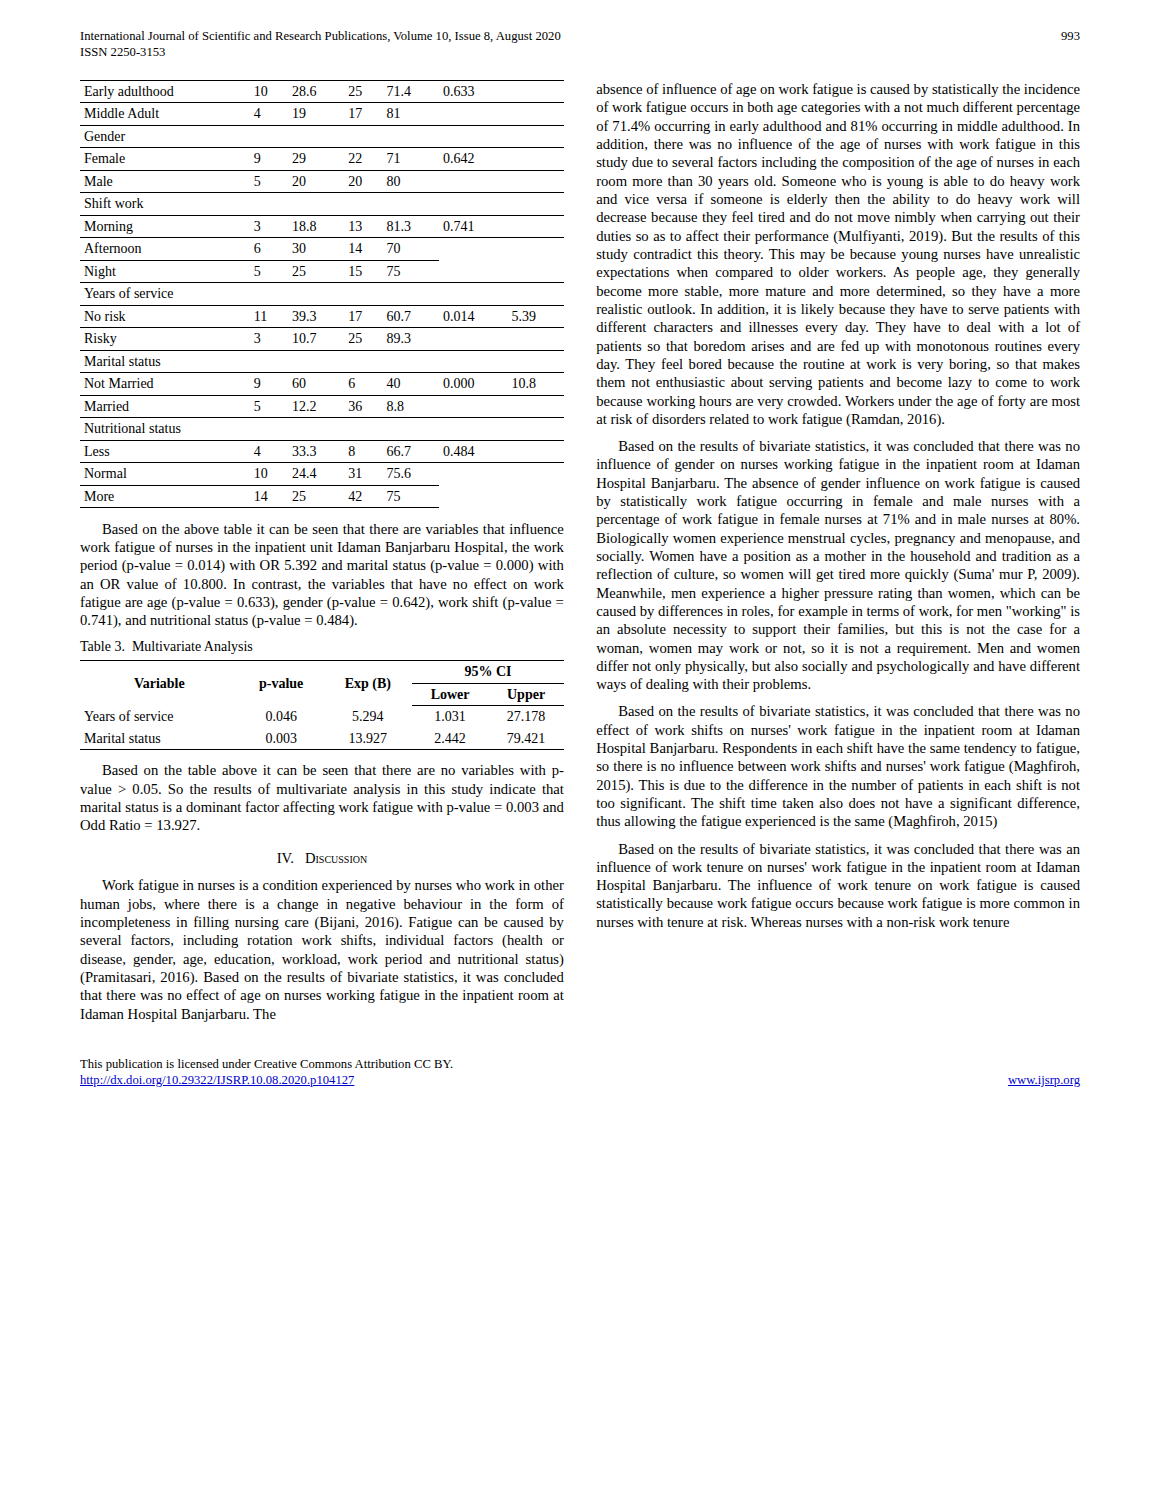International Journal of Scientific and Research Publications, Volume 10, Issue 8, August 2020
ISSN 2250-3153 993
| Early adulthood | 10 | 28.6 | 25 | 71.4 | 0.633 | |
| Middle Adult | 4 | 19 | 17 | 81 | | |
| Gender |
| Female | 9 | 29 | 22 | 71 | 0.642 | |
| Male | 5 | 20 | 20 | 80 | | |
| Shift work |
| Morning | 3 | 18.8 | 13 | 81.3 | 0.741 | |
| Afternoon | 6 | 30 | 14 | 70 | | |
| Night | 5 | 25 | 15 | 75 | | |
| Years of service |
| No risk | 11 | 39.3 | 17 | 60.7 | 0.014 | 5.39 |
| Risky | 3 | 10.7 | 25 | 89.3 | | |
| Marital status |
| Not Married | 9 | 60 | 6 | 40 | 0.000 | 10.8 |
| Married | 5 | 12.2 | 36 | 8.8 | | |
| Nutritional status |
| Less | 4 | 33.3 | 8 | 66.7 | 0.484 | |
| Normal | 10 | 24.4 | 31 | 75.6 | | |
| More | 14 | 25 | 42 | 75 | | |
Based on the above table it can be seen that there are variables that influence work fatigue of nurses in the inpatient unit Idaman Banjarbaru Hospital, the work period (p-value = 0.014) with OR 5.392 and marital status (p-value = 0.000) with an OR value of 10.800. In contrast, the variables that have no effect on work fatigue are age (p-value = 0.633), gender (p-value = 0.642), work shift (p-value = 0.741), and nutritional status (p-value = 0.484).
Table 3. Multivariate Analysis
| Variable | p-value | Exp (B) | 95% CI |
| --- | --- | --- | --- |
| Lower | Upper |
| Years of service | 0.046 | 5.294 | 1.031 | 27.178 |
| Marital status | 0.003 | 13.927 | 2.442 | 79.421 |
Based on the table above it can be seen that there are no variables with p-value > 0.05. So the results of multivariate analysis in this study indicate that marital status is a dominant factor affecting work fatigue with p-value = 0.003 and Odd Ratio = 13.927.
IV. Discussion
Work fatigue in nurses is a condition experienced by nurses who work in other human jobs, where there is a change in negative behaviour in the form of incompleteness in filling nursing care (Bijani, 2016). Fatigue can be caused by several factors, including rotation work shifts, individual factors (health or disease, gender, age, education, workload, work period and nutritional status) (Pramitasari, 2016). Based on the results of bivariate statistics, it was concluded that there was no effect of age on nurses working fatigue in the inpatient room at Idaman Hospital Banjarbaru. The
absence of influence of age on work fatigue is caused by statistically the incidence of work fatigue occurs in both age categories with a not much different percentage of 71.4% occurring in early adulthood and 81% occurring in middle adulthood. In addition, there was no influence of the age of nurses with work fatigue in this study due to several factors including the composition of the age of nurses in each room more than 30 years old. Someone who is young is able to do heavy work and vice versa if someone is elderly then the ability to do heavy work will decrease because they feel tired and do not move nimbly when carrying out their duties so as to affect their performance (Mulfiyanti, 2019). But the results of this study contradict this theory. This may be because young nurses have unrealistic expectations when compared to older workers. As people age, they generally become more stable, more mature and more determined, so they have a more realistic outlook. In addition, it is likely because they have to serve patients with different characters and illnesses every day. They have to deal with a lot of patients so that boredom arises and are fed up with monotonous routines every day. They feel bored because the routine at work is very boring, so that makes them not enthusiastic about serving patients and become lazy to come to work because working hours are very crowded. Workers under the age of forty are most at risk of disorders related to work fatigue (Ramdan, 2016).
Based on the results of bivariate statistics, it was concluded that there was no influence of gender on nurses working fatigue in the inpatient room at Idaman Hospital Banjarbaru. The absence of gender influence on work fatigue is caused by statistically work fatigue occurring in female and male nurses with a percentage of work fatigue in female nurses at 71% and in male nurses at 80%. Biologically women experience menstrual cycles, pregnancy and menopause, and socially. Women have a position as a mother in the household and tradition as a reflection of culture, so women will get tired more quickly (Suma' mur P, 2009). Meanwhile, men experience a higher pressure rating than women, which can be caused by differences in roles, for example in terms of work, for men "working" is an absolute necessity to support their families, but this is not the case for a woman, women may work or not, so it is not a requirement. Men and women differ not only physically, but also socially and psychologically and have different ways of dealing with their problems.
Based on the results of bivariate statistics, it was concluded that there was no effect of work shifts on nurses' work fatigue in the inpatient room at Idaman Hospital Banjarbaru. Respondents in each shift have the same tendency to fatigue, so there is no influence between work shifts and nurses' work fatigue (Maghfiroh, 2015). This is due to the difference in the number of patients in each shift is not too significant. The shift time taken also does not have a significant difference, thus allowing the fatigue experienced is the same (Maghfiroh, 2015)
Based on the results of bivariate statistics, it was concluded that there was an influence of work tenure on nurses' work fatigue in the inpatient room at Idaman Hospital Banjarbaru. The influence of work tenure on work fatigue is caused statistically because work fatigue occurs because work fatigue is more common in nurses with tenure at risk. Whereas nurses with a non-risk work tenure
This publication is licensed under Creative Commons Attribution CC BY.
http://dx.doi.org/10.29322/IJSRP.10.08.2020.p104127 www.ijsrp.org